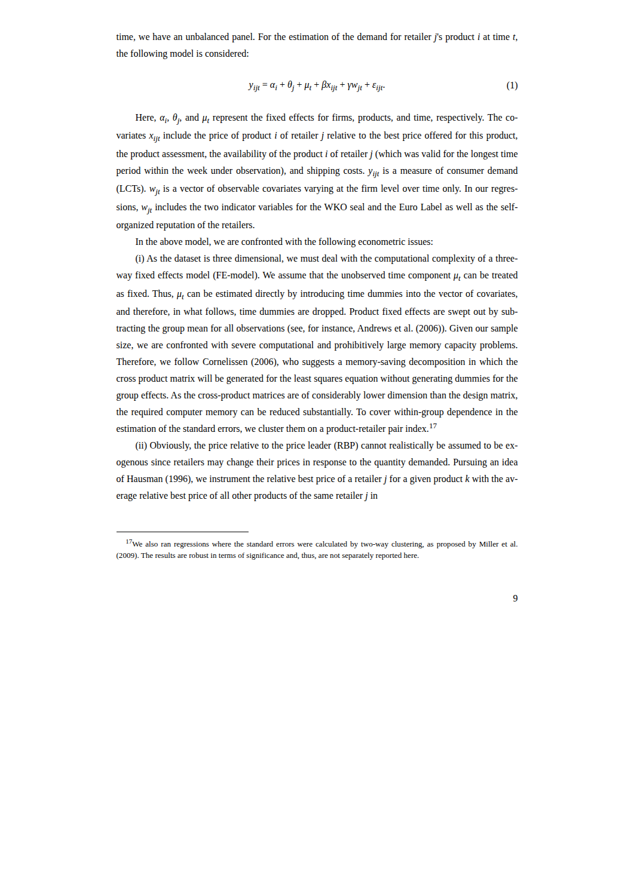time, we have an unbalanced panel. For the estimation of the demand for retailer j's product i at time t, the following model is considered:
yijt = αi + θj + μt + βxijt + γwjt + εijt. (1)
Here, αi, θj, and μt represent the fixed effects for firms, products, and time, respectively. The covariates xijt include the price of product i of retailer j relative to the best price offered for this product, the product assessment, the availability of the product i of retailer j (which was valid for the longest time period within the week under observation), and shipping costs. yijt is a measure of consumer demand (LCTs). wjt is a vector of observable covariates varying at the firm level over time only. In our regressions, wjt includes the two indicator variables for the WKO seal and the Euro Label as well as the self-organized reputation of the retailers.
In the above model, we are confronted with the following econometric issues:
(i) As the dataset is three dimensional, we must deal with the computational complexity of a three-way fixed effects model (FE-model). We assume that the unobserved time component μt can be treated as fixed. Thus, μt can be estimated directly by introducing time dummies into the vector of covariates, and therefore, in what follows, time dummies are dropped. Product fixed effects are swept out by subtracting the group mean for all observations (see, for instance, Andrews et al. (2006)). Given our sample size, we are confronted with severe computational and prohibitively large memory capacity problems. Therefore, we follow Cornelissen (2006), who suggests a memory-saving decomposition in which the cross product matrix will be generated for the least squares equation without generating dummies for the group effects. As the cross-product matrices are of considerably lower dimension than the design matrix, the required computer memory can be reduced substantially. To cover within-group dependence in the estimation of the standard errors, we cluster them on a product-retailer pair index.17
(ii) Obviously, the price relative to the price leader (RBP) cannot realistically be assumed to be exogenous since retailers may change their prices in response to the quantity demanded. Pursuing an idea of Hausman (1996), we instrument the relative best price of a retailer j for a given product k with the average relative best price of all other products of the same retailer j in
17We also ran regressions where the standard errors were calculated by two-way clustering, as proposed by Miller et al. (2009). The results are robust in terms of significance and, thus, are not separately reported here.
9